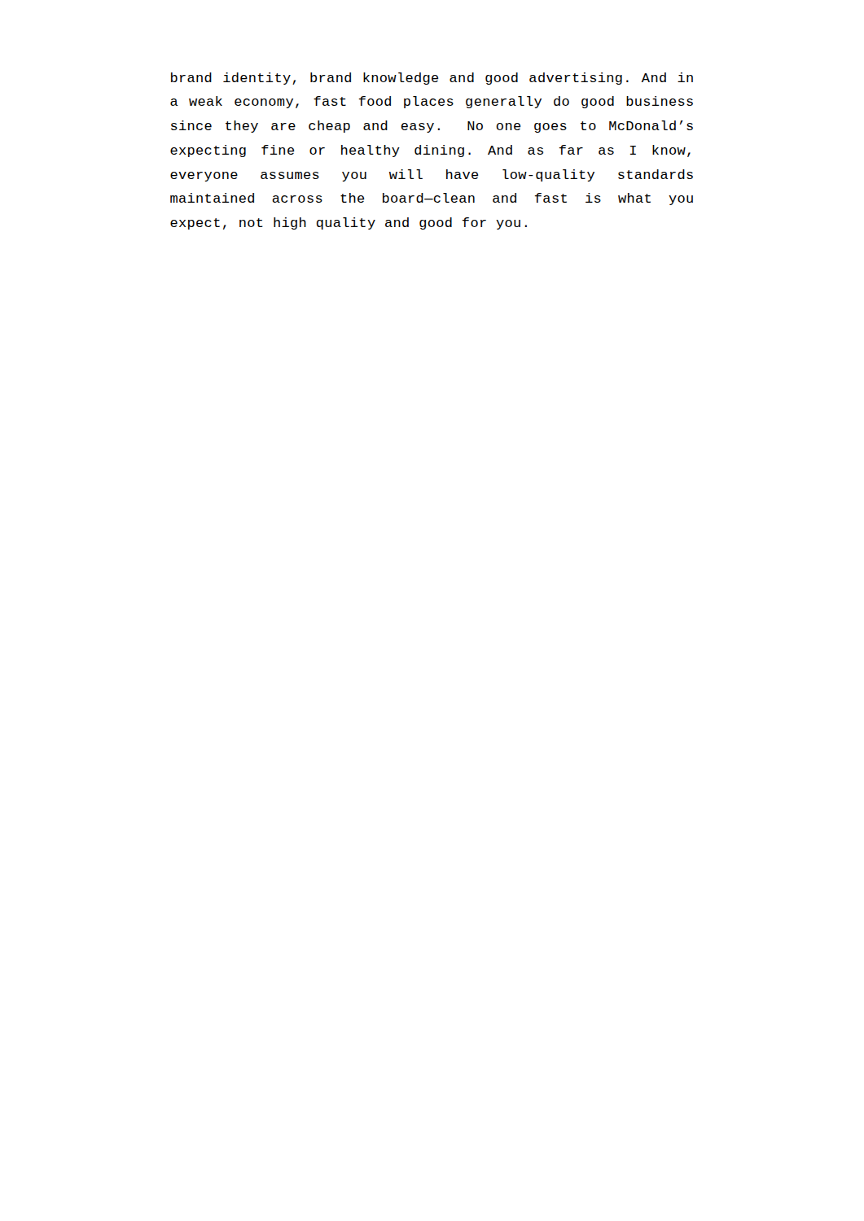brand identity, brand knowledge and good advertising. And in a weak economy, fast food places generally do good business since they are cheap and easy. No one goes to McDonald’s expecting fine or healthy dining. And as far as I know, everyone assumes you will have low-quality standards maintained across the board—clean and fast is what you expect, not high quality and good for you.